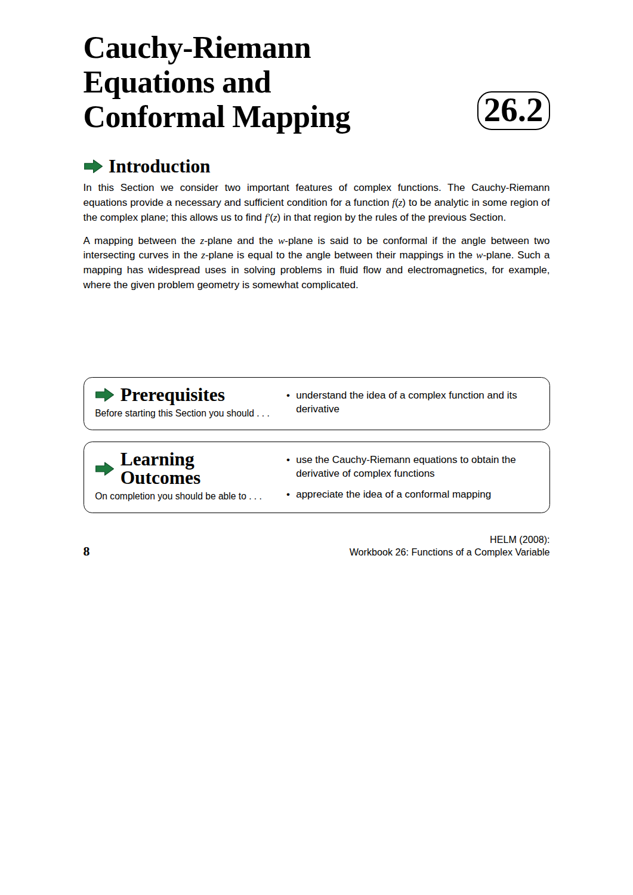Cauchy-Riemann
Equations and
Conformal Mapping
26.2
Introduction
In this Section we consider two important features of complex functions. The Cauchy-Riemann equations provide a necessary and sufficient condition for a function f(z) to be analytic in some region of the complex plane; this allows us to find f′(z) in that region by the rules of the previous Section.
A mapping between the z-plane and the w-plane is said to be conformal if the angle between two intersecting curves in the z-plane is equal to the angle between their mappings in the w-plane. Such a mapping has widespread uses in solving problems in fluid flow and electromagnetics, for example, where the given problem geometry is somewhat complicated.
Prerequisites
Before starting this Section you should . . .
understand the idea of a complex function and its derivative
Learning Outcomes
On completion you should be able to . . .
use the Cauchy-Riemann equations to obtain the derivative of complex functions
appreciate the idea of a conformal mapping
8
HELM (2008):
Workbook 26: Functions of a Complex Variable